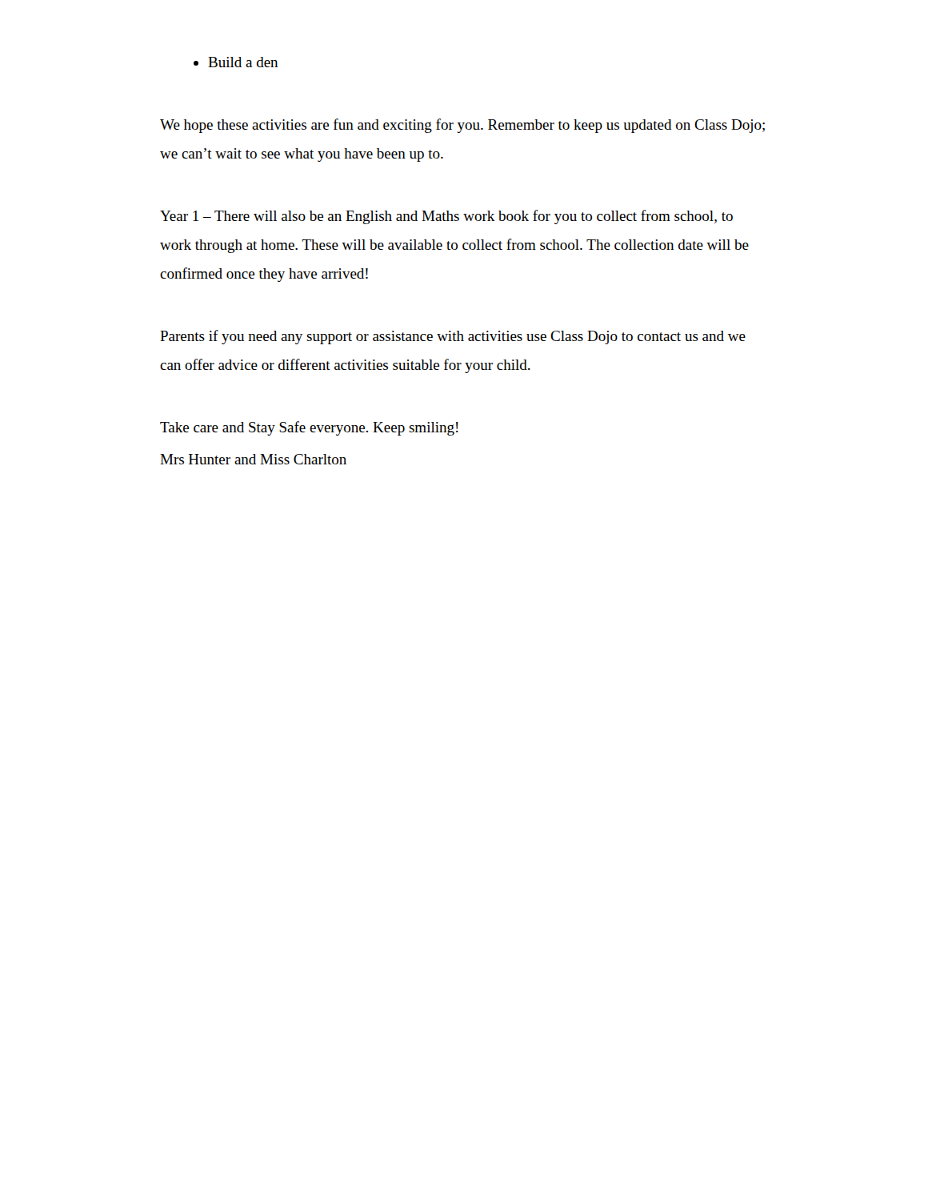Build a den
We hope these activities are fun and exciting for you. Remember to keep us updated on Class Dojo; we can’t wait to see what you have been up to.
Year 1 – There will also be an English and Maths work book for you to collect from school, to work through at home. These will be available to collect from school. The collection date will be confirmed once they have arrived!
Parents if you need any support or assistance with activities use Class Dojo to contact us and we can offer advice or different activities suitable for your child.
Take care and Stay Safe everyone. Keep smiling!
Mrs Hunter and Miss Charlton